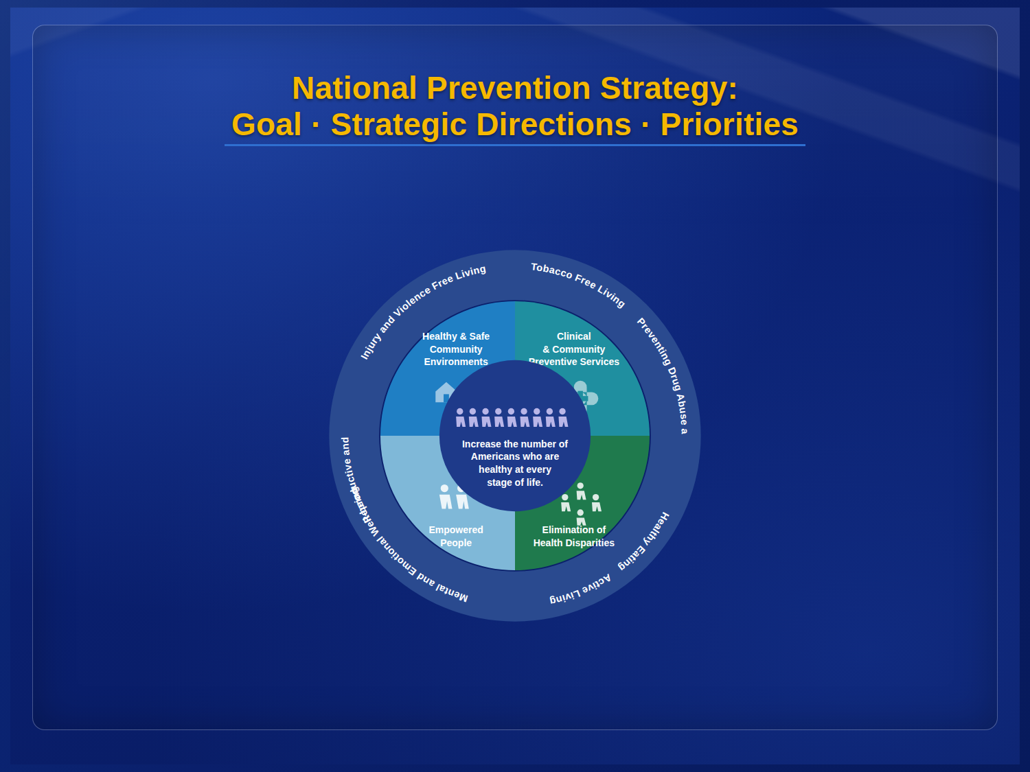National Prevention Strategy:
Goal · Strategic Directions · Priorities
Tobacco Free Living Preventing Drug Abuse and Excessive Alcohol Use Healthy Eating Active Living Mental and Emotional Well-being Reproductive and Sexual Health Injury and Violence Free Living Clinical & Community Preventive Services Elimination of Health Disparities Empowered People Healthy & Safe Community Environments Increase the number of Americans who are healthy at every stage of life.